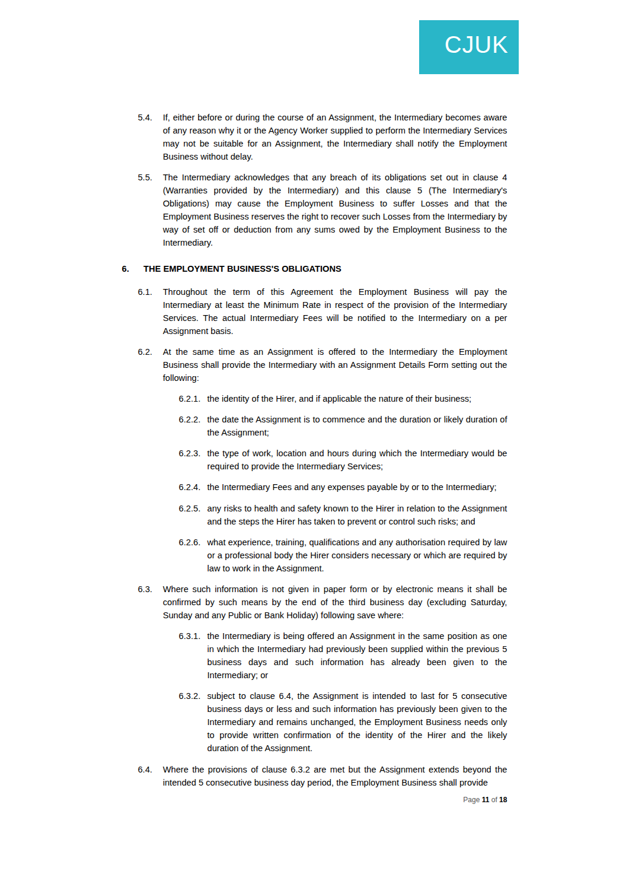CJUK
5.4.
If, either before or during the course of an Assignment, the Intermediary becomes aware of any reason why it or the Agency Worker supplied to perform the Intermediary Services may not be suitable for an Assignment, the Intermediary shall notify the Employment Business without delay.
5.5.
The Intermediary acknowledges that any breach of its obligations set out in clause 4 (Warranties provided by the Intermediary) and this clause 5 (The Intermediary's Obligations) may cause the Employment Business to suffer Losses and that the Employment Business reserves the right to recover such Losses from the Intermediary by way of set off or deduction from any sums owed by the Employment Business to the Intermediary.
6.
The Employment Business's Obligations
6.1.
Throughout the term of this Agreement the Employment Business will pay the Intermediary at least the Minimum Rate in respect of the provision of the Intermediary Services. The actual Intermediary Fees will be notified to the Intermediary on a per Assignment basis.
6.2.
At the same time as an Assignment is offered to the Intermediary the Employment Business shall provide the Intermediary with an Assignment Details Form setting out the following:
6.2.1.
the identity of the Hirer, and if applicable the nature of their business;
6.2.2.
the date the Assignment is to commence and the duration or likely duration of the Assignment;
6.2.3.
the type of work, location and hours during which the Intermediary would be required to provide the Intermediary Services;
6.2.4.
the Intermediary Fees and any expenses payable by or to the Intermediary;
6.2.5.
any risks to health and safety known to the Hirer in relation to the Assignment and the steps the Hirer has taken to prevent or control such risks; and
6.2.6.
what experience, training, qualifications and any authorisation required by law or a professional body the Hirer considers necessary or which are required by law to work in the Assignment.
6.3.
Where such information is not given in paper form or by electronic means it shall be confirmed by such means by the end of the third business day (excluding Saturday, Sunday and any Public or Bank Holiday) following save where:
6.3.1.
the Intermediary is being offered an Assignment in the same position as one in which the Intermediary had previously been supplied within the previous 5 business days and such information has already been given to the Intermediary; or
6.3.2.
subject to clause 6.4, the Assignment is intended to last for 5 consecutive business days or less and such information has previously been given to the Intermediary and remains unchanged, the Employment Business needs only to provide written confirmation of the identity of the Hirer and the likely duration of the Assignment.
6.4.
Where the provisions of clause 6.3.2 are met but the Assignment extends beyond the intended 5 consecutive business day period, the Employment Business shall provide
Page 11 of 18